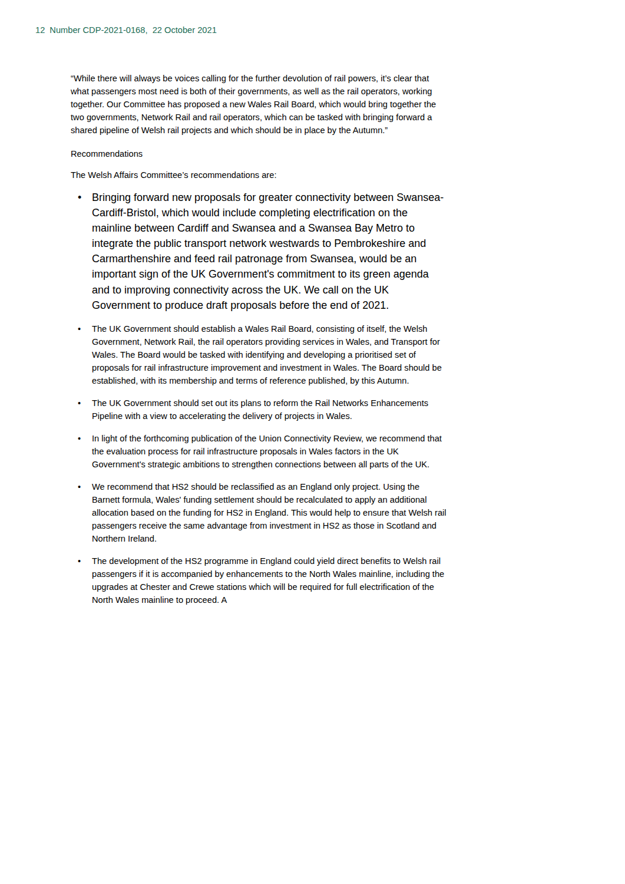12 Number CDP-2021-0168, 22 October 2021
“While there will always be voices calling for the further devolution of rail powers, it’s clear that what passengers most need is both of their governments, as well as the rail operators, working together. Our Committee has proposed a new Wales Rail Board, which would bring together the two governments, Network Rail and rail operators, which can be tasked with bringing forward a shared pipeline of Welsh rail projects and which should be in place by the Autumn.”
Recommendations
The Welsh Affairs Committee’s recommendations are:
Bringing forward new proposals for greater connectivity between Swansea-Cardiff-Bristol, which would include completing electrification on the mainline between Cardiff and Swansea and a Swansea Bay Metro to integrate the public transport network westwards to Pembrokeshire and Carmarthenshire and feed rail patronage from Swansea, would be an important sign of the UK Government's commitment to its green agenda and to improving connectivity across the UK. We call on the UK Government to produce draft proposals before the end of 2021.
The UK Government should establish a Wales Rail Board, consisting of itself, the Welsh Government, Network Rail, the rail operators providing services in Wales, and Transport for Wales. The Board would be tasked with identifying and developing a prioritised set of proposals for rail infrastructure improvement and investment in Wales. The Board should be established, with its membership and terms of reference published, by this Autumn.
The UK Government should set out its plans to reform the Rail Networks Enhancements Pipeline with a view to accelerating the delivery of projects in Wales.
In light of the forthcoming publication of the Union Connectivity Review, we recommend that the evaluation process for rail infrastructure proposals in Wales factors in the UK Government's strategic ambitions to strengthen connections between all parts of the UK.
We recommend that HS2 should be reclassified as an England only project. Using the Barnett formula, Wales' funding settlement should be recalculated to apply an additional allocation based on the funding for HS2 in England. This would help to ensure that Welsh rail passengers receive the same advantage from investment in HS2 as those in Scotland and Northern Ireland.
The development of the HS2 programme in England could yield direct benefits to Welsh rail passengers if it is accompanied by enhancements to the North Wales mainline, including the upgrades at Chester and Crewe stations which will be required for full electrification of the North Wales mainline to proceed. A